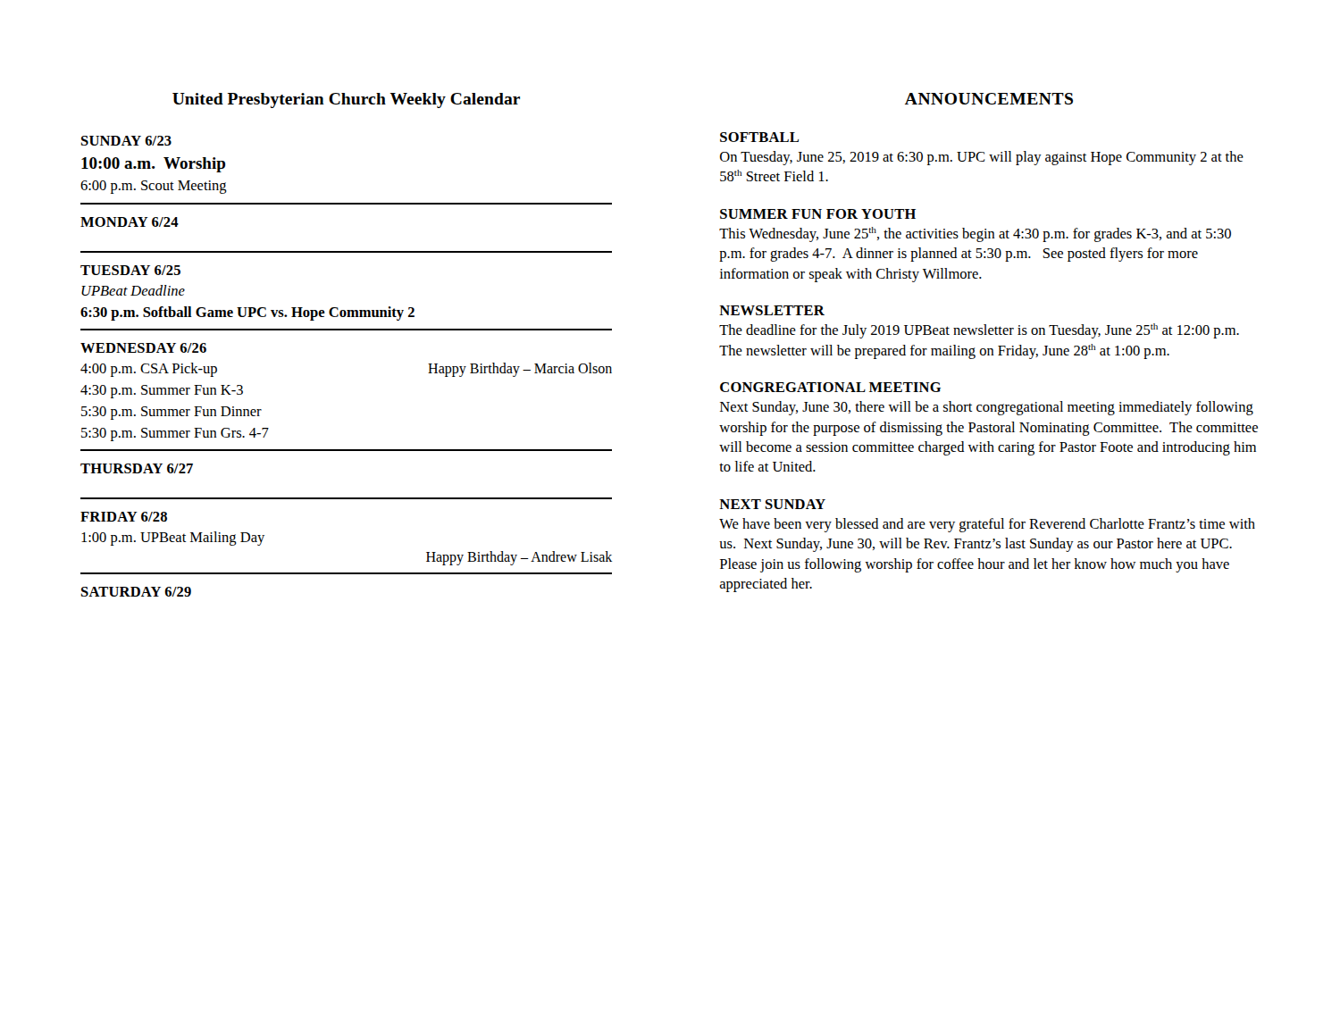United Presbyterian Church Weekly Calendar
SUNDAY 6/23
10:00 a.m. Worship
6:00 p.m. Scout Meeting
MONDAY 6/24
TUESDAY 6/25
UPBeat Deadline
6:30 p.m. Softball Game UPC vs. Hope Community 2
WEDNESDAY 6/26
4:00 p.m. CSA Pick-up Happy Birthday – Marcia Olson
4:30 p.m. Summer Fun K-3
5:30 p.m. Summer Fun Dinner
5:30 p.m. Summer Fun Grs. 4-7
THURSDAY 6/27
FRIDAY 6/28
1:00 p.m. UPBeat Mailing Day
Happy Birthday – Andrew Lisak
SATURDAY 6/29
ANNOUNCEMENTS
SOFTBALL
On Tuesday, June 25, 2019 at 6:30 p.m. UPC will play against Hope Community 2 at the 58th Street Field 1.
SUMMER FUN FOR YOUTH
This Wednesday, June 25th, the activities begin at 4:30 p.m. for grades K-3, and at 5:30 p.m. for grades 4-7. A dinner is planned at 5:30 p.m. See posted flyers for more information or speak with Christy Willmore.
NEWSLETTER
The deadline for the July 2019 UPBeat newsletter is on Tuesday, June 25th at 12:00 p.m. The newsletter will be prepared for mailing on Friday, June 28th at 1:00 p.m.
CONGREGATIONAL MEETING
Next Sunday, June 30, there will be a short congregational meeting immediately following worship for the purpose of dismissing the Pastoral Nominating Committee. The committee will become a session committee charged with caring for Pastor Foote and introducing him to life at United.
NEXT SUNDAY
We have been very blessed and are very grateful for Reverend Charlotte Frantz’s time with us. Next Sunday, June 30, will be Rev. Frantz’s last Sunday as our Pastor here at UPC. Please join us following worship for coffee hour and let her know how much you have appreciated her.